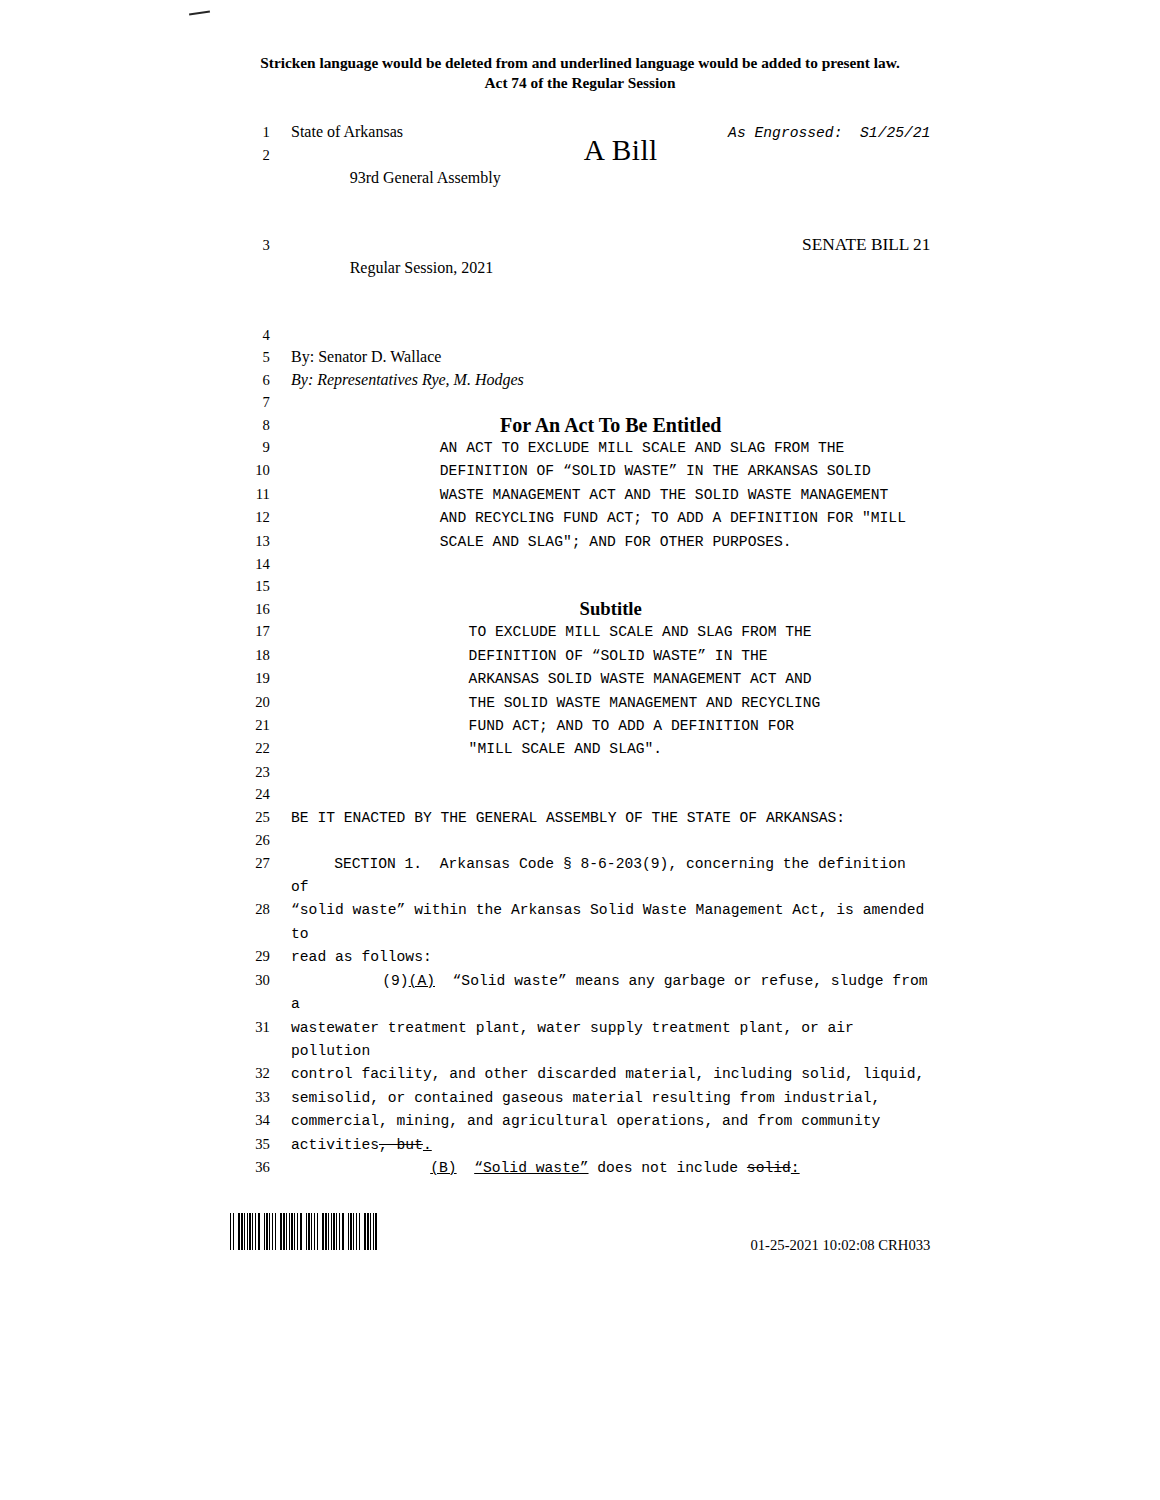Stricken language would be deleted from and underlined language would be added to present law.
Act 74 of the Regular Session
1
State of Arkansas As Engrossed: S1/25/21
2
93rd General Assembly A Bill
3
Regular Session, 2021 SENATE BILL 21
4
5
By: Senator D. Wallace
6
By: Representatives Rye, M. Hodges
7
8
For An Act To Be Entitled
9
AN ACT TO EXCLUDE MILL SCALE AND SLAG FROM THE
10
DEFINITION OF “SOLID WASTE” IN THE ARKANSAS SOLID
11
WASTE MANAGEMENT ACT AND THE SOLID WASTE MANAGEMENT
12
AND RECYCLING FUND ACT; TO ADD A DEFINITION FOR "MILL
13
SCALE AND SLAG"; AND FOR OTHER PURPOSES.
14
15
16
Subtitle
17
TO EXCLUDE MILL SCALE AND SLAG FROM THE
18
DEFINITION OF “SOLID WASTE” IN THE
19
ARKANSAS SOLID WASTE MANAGEMENT ACT AND
20
THE SOLID WASTE MANAGEMENT AND RECYCLING
21
FUND ACT; AND TO ADD A DEFINITION FOR
22
"MILL SCALE AND SLAG".
23
24
25
BE IT ENACTED BY THE GENERAL ASSEMBLY OF THE STATE OF ARKANSAS:
26
27
SECTION 1. Arkansas Code § 8-6-203(9), concerning the definition of
28
“solid waste” within the Arkansas Solid Waste Management Act, is amended to
29
read as follows:
30
(9)(A) “Solid waste” means any garbage or refuse, sludge from a
31
wastewater treatment plant, water supply treatment plant, or air pollution
32
control facility, and other discarded material, including solid, liquid,
33
semisolid, or contained gaseous material resulting from industrial,
34
commercial, mining, and agricultural operations, and from community
35
activities, but.
36
(B) “Solid waste” does not include solid:
01-25-2021 10:02:08 CRH033